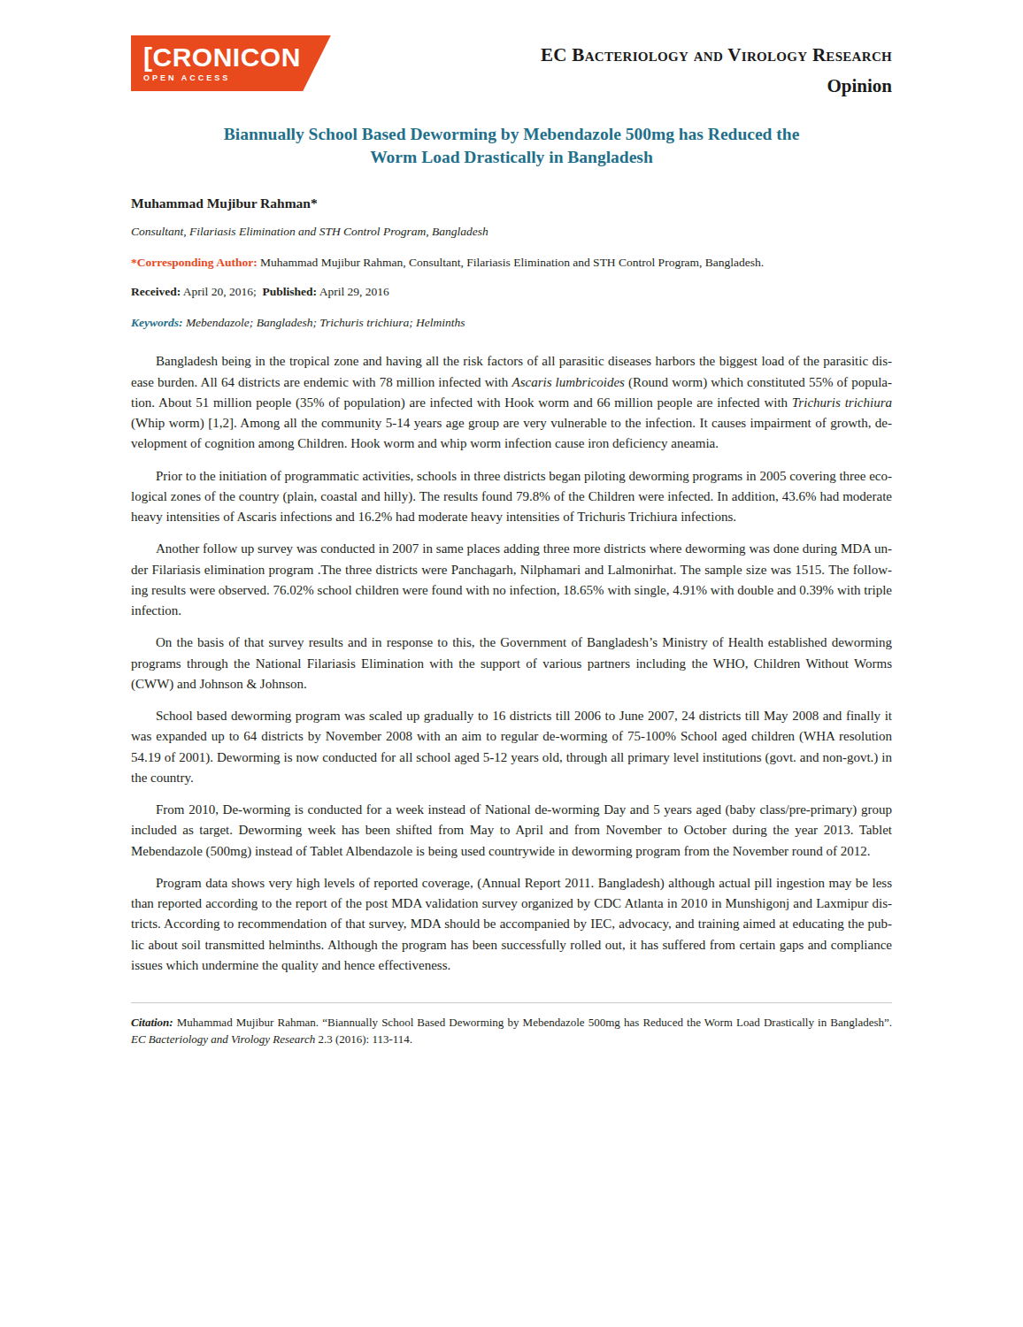[CRONICON OPEN ACCESS
EC Bacteriology and Virology Research
Opinion
Biannually School Based Deworming by Mebendazole 500mg has Reduced the
Worm Load Drastically in Bangladesh
Muhammad Mujibur Rahman*
Consultant, Filariasis Elimination and STH Control Program, Bangladesh
*Corresponding Author: Muhammad Mujibur Rahman, Consultant, Filariasis Elimination and STH Control Program, Bangladesh.
Received: April 20, 2016; Published: April 29, 2016
Keywords: Mebendazole; Bangladesh; Trichuris trichiura; Helminths
Bangladesh being in the tropical zone and having all the risk factors of all parasitic diseases harbors the biggest load of the parasitic disease burden. All 64 districts are endemic with 78 million infected with Ascaris lumbricoides (Round worm) which constituted 55% of population. About 51 million people (35% of population) are infected with Hook worm and 66 million people are infected with Trichuris trichiura (Whip worm) [1,2]. Among all the community 5-14 years age group are very vulnerable to the infection. It causes impairment of growth, development of cognition among Children. Hook worm and whip worm infection cause iron deficiency aneamia.
Prior to the initiation of programmatic activities, schools in three districts began piloting deworming programs in 2005 covering three ecological zones of the country (plain, coastal and hilly). The results found 79.8% of the Children were infected. In addition, 43.6% had moderate heavy intensities of Ascaris infections and 16.2% had moderate heavy intensities of Trichuris Trichiura infections.
Another follow up survey was conducted in 2007 in same places adding three more districts where deworming was done during MDA under Filariasis elimination program .The three districts were Panchagarh, Nilphamari and Lalmonirhat. The sample size was 1515. The following results were observed. 76.02% school children were found with no infection, 18.65% with single, 4.91% with double and 0.39% with triple infection.
On the basis of that survey results and in response to this, the Government of Bangladesh’s Ministry of Health established deworming programs through the National Filariasis Elimination with the support of various partners including the WHO, Children Without Worms (CWW) and Johnson & Johnson.
School based deworming program was scaled up gradually to 16 districts till 2006 to June 2007, 24 districts till May 2008 and finally it was expanded up to 64 districts by November 2008 with an aim to regular de-worming of 75-100% School aged children (WHA resolution 54.19 of 2001). Deworming is now conducted for all school aged 5-12 years old, through all primary level institutions (govt. and non-govt.) in the country.
From 2010, De-worming is conducted for a week instead of National de-worming Day and 5 years aged (baby class/pre-primary) group included as target. Deworming week has been shifted from May to April and from November to October during the year 2013. Tablet Mebendazole (500mg) instead of Tablet Albendazole is being used countrywide in deworming program from the November round of 2012.
Program data shows very high levels of reported coverage, (Annual Report 2011. Bangladesh) although actual pill ingestion may be less than reported according to the report of the post MDA validation survey organized by CDC Atlanta in 2010 in Munshigonj and Laxmipur districts. According to recommendation of that survey, MDA should be accompanied by IEC, advocacy, and training aimed at educating the public about soil transmitted helminths. Although the program has been successfully rolled out, it has suffered from certain gaps and compliance issues which undermine the quality and hence effectiveness.
Citation: Muhammad Mujibur Rahman. “Biannually School Based Deworming by Mebendazole 500mg has Reduced the Worm Load Drastically in Bangladesh”. EC Bacteriology and Virology Research 2.3 (2016): 113-114.